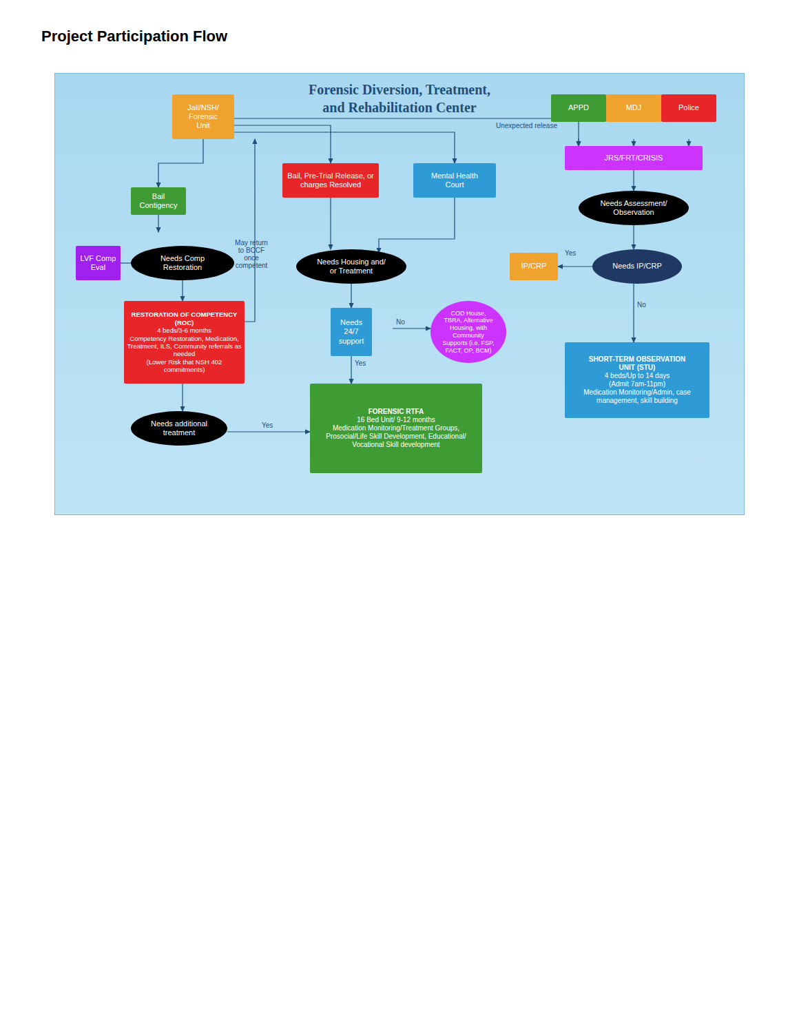Project Participation Flow
Forensic Diversion, Treatment,
and Rehabilitation Center
Jail/NSH/
Forensic
Unit
APPD
MDJ
Police
Unexpected release
JRS/FRT/CRISIS
Bail, Pre-Trial Release, or
charges Resolved
Mental Health
Court
Bail
Contigency
Needs Assessment/
Observation
LVF Comp
Eval
Needs Comp
Restoration
May return
to BCCF
once
competent
Needs Housing and/
or Treatment
IP/CRP
Needs IP/CRP
Yes
No
RESTORATION OF COMPETENCY
(ROC) 4 beds/3-6 months Competency Restoration, Medication,
Treatment, ILS, Community referrals as
needed (Lower Risk that NSH 402 commitments)
Needs
24/7
support
No
Yes
COD House,
TBRA, Alternative
Housing, with
Community
Supports (i.e. FSP,
FACT, OP, BCM)
SHORT-TERM OBSERVATION
UNIT (STU) 4 beds/Up to 14 days (Admit 7am-11pm) Medication Monitoring/Admin, case
management, skill building
Needs additional
treatment
Yes
FORENSIC RTFA 16 Bed Unit/ 9-12 months Medication Monitoring/Treatment Groups,
Prosocial/Life Skill Development, Educational/
Vocational Skill development